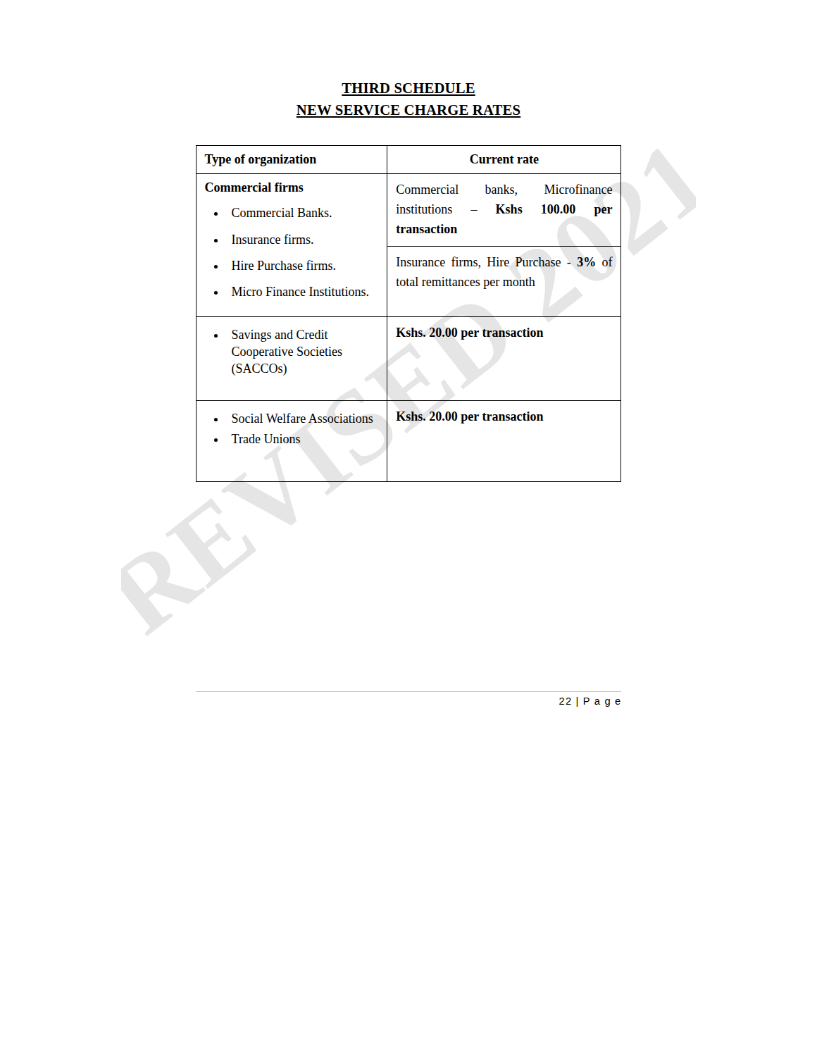REVISED 2021
THIRD SCHEDULE
NEW SERVICE CHARGE RATES
| Type of organization | Current rate |
| Commercial firms Commercial Banks. Insurance firms. Hire Purchase firms. Micro Finance Institutions. | Commercial banks, Microfinance institutions – Kshs 100.00 per transaction Insurance firms, Hire Purchase - 3% of total remittances per month |
| Savings and Credit Cooperative Societies (SACCOs) | Kshs. 20.00 per transaction |
| Social Welfare Associations Trade Unions | Kshs. 20.00 per transaction |
22 | P a g e